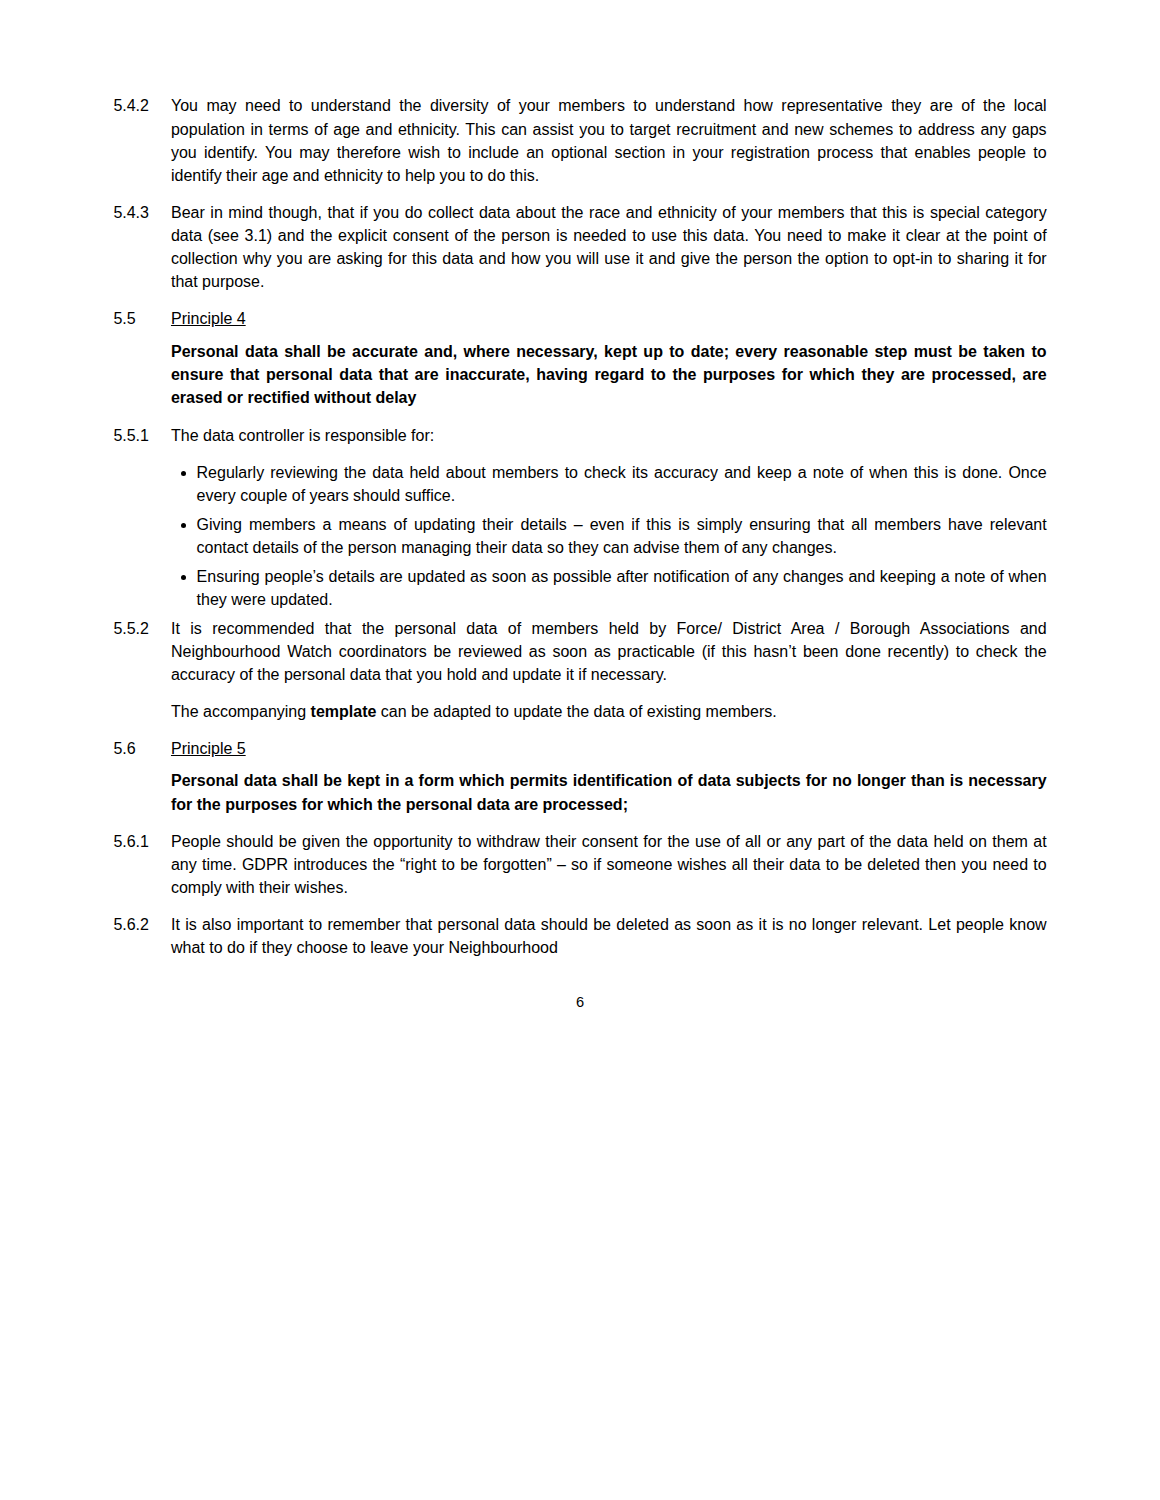5.4.2
You may need to understand the diversity of your members to understand how representative they are of the local population in terms of age and ethnicity. This can assist you to target recruitment and new schemes to address any gaps you identify. You may therefore wish to include an optional section in your registration process that enables people to identify their age and ethnicity to help you to do this.
5.4.3
Bear in mind though, that if you do collect data about the race and ethnicity of your members that this is special category data (see 3.1) and the explicit consent of the person is needed to use this data. You need to make it clear at the point of collection why you are asking for this data and how you will use it and give the person the option to opt-in to sharing it for that purpose.
5.5
Principle 4
Personal data shall be accurate and, where necessary, kept up to date; every reasonable step must be taken to ensure that personal data that are inaccurate, having regard to the purposes for which they are processed, are erased or rectified without delay
5.5.1
The data controller is responsible for:
Regularly reviewing the data held about members to check its accuracy and keep a note of when this is done. Once every couple of years should suffice.
Giving members a means of updating their details – even if this is simply ensuring that all members have relevant contact details of the person managing their data so they can advise them of any changes.
Ensuring people’s details are updated as soon as possible after notification of any changes and keeping a note of when they were updated.
5.5.2
It is recommended that the personal data of members held by Force/ District Area / Borough Associations and Neighbourhood Watch coordinators be reviewed as soon as practicable (if this hasn’t been done recently) to check the accuracy of the personal data that you hold and update it if necessary.
The accompanying template can be adapted to update the data of existing members.
5.6
Principle 5
Personal data shall be kept in a form which permits identification of data subjects for no longer than is necessary for the purposes for which the personal data are processed;
5.6.1
People should be given the opportunity to withdraw their consent for the use of all or any part of the data held on them at any time. GDPR introduces the “right to be forgotten” – so if someone wishes all their data to be deleted then you need to comply with their wishes.
5.6.2
It is also important to remember that personal data should be deleted as soon as it is no longer relevant. Let people know what to do if they choose to leave your Neighbourhood
6